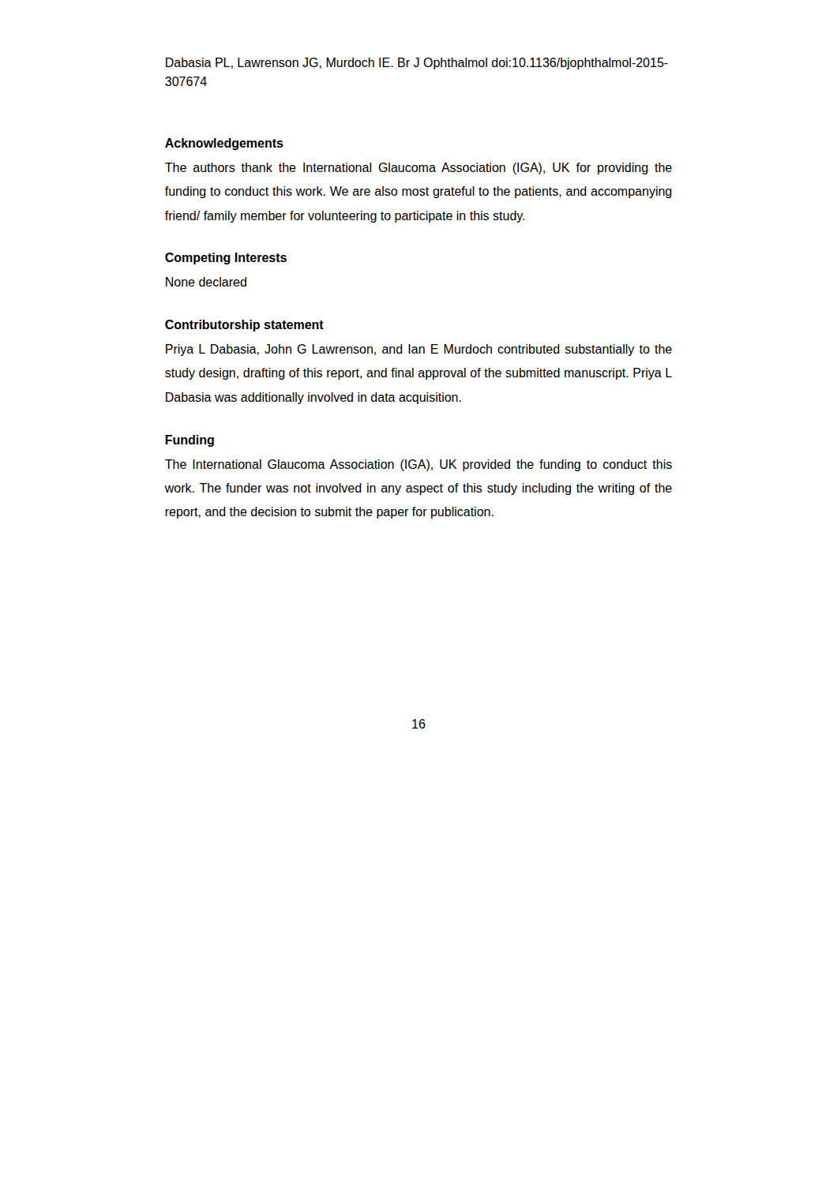Dabasia PL, Lawrenson JG, Murdoch IE. Br J Ophthalmol doi:10.1136/bjophthalmol-2015-307674
Acknowledgements
The authors thank the International Glaucoma Association (IGA), UK for providing the funding to conduct this work. We are also most grateful to the patients, and accompanying friend/ family member for volunteering to participate in this study.
Competing Interests
None declared
Contributorship statement
Priya L Dabasia, John G Lawrenson, and Ian E Murdoch contributed substantially to the study design, drafting of this report, and final approval of the submitted manuscript. Priya L Dabasia was additionally involved in data acquisition.
Funding
The International Glaucoma Association (IGA), UK provided the funding to conduct this work. The funder was not involved in any aspect of this study including the writing of the report, and the decision to submit the paper for publication.
16